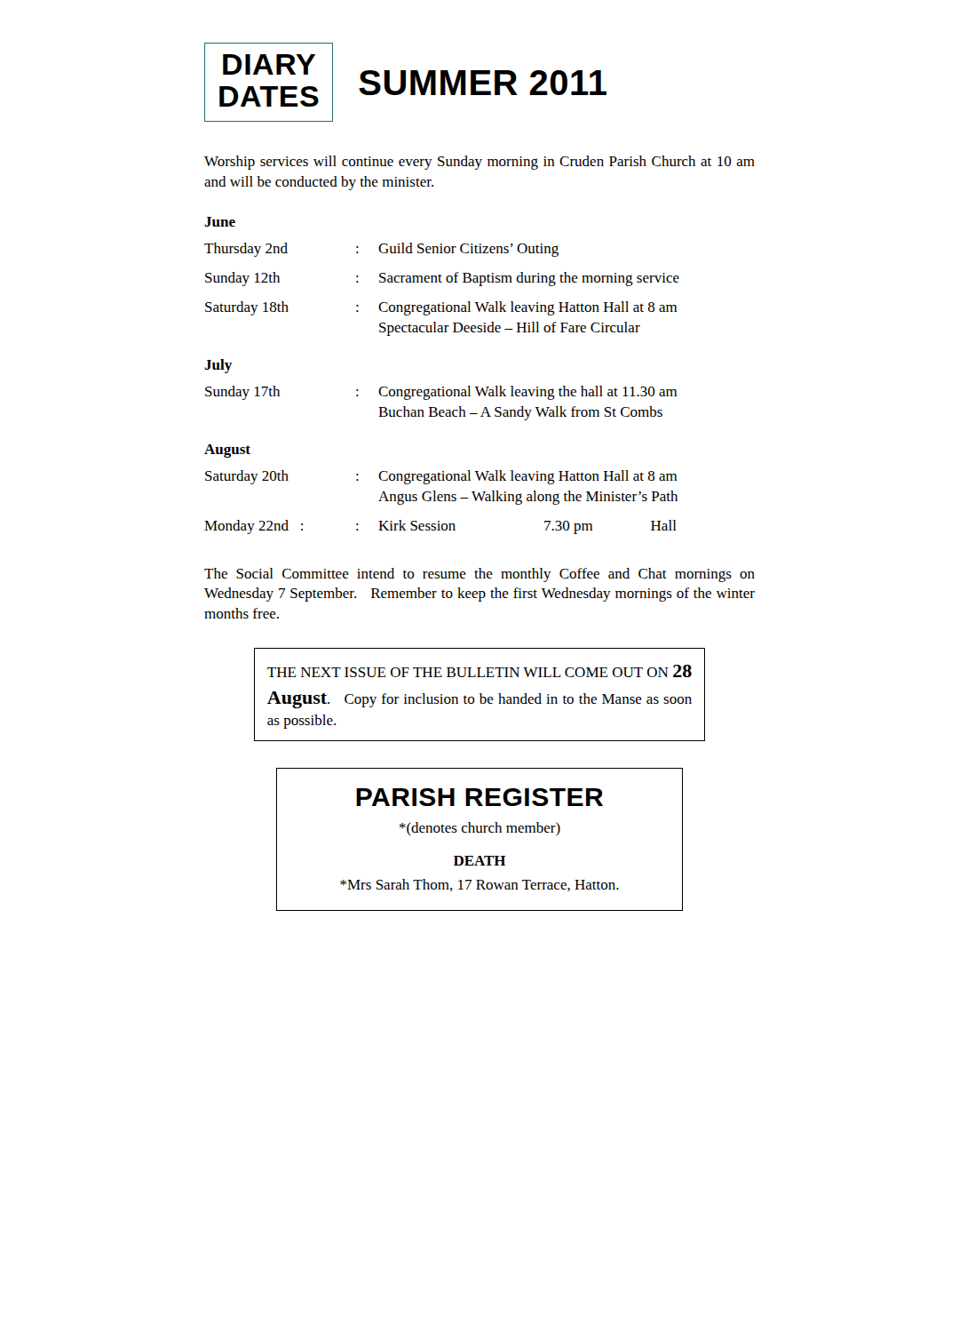DIARY
DATES
SUMMER 2011
Worship services will continue every Sunday morning in Cruden Parish Church at 10 am and will be conducted by the minister.
June
| Thursday 2nd | : | Guild Senior Citizens’ Outing |
| Sunday 12th | : | Sacrament of Baptism during the morning service |
| Saturday 18th | : | Congregational Walk leaving Hatton Hall at 8 am Spectacular Deeside – Hill of Fare Circular |
July
| Sunday 17th | : | Congregational Walk leaving the hall at 11.30 am Buchan Beach – A Sandy Walk from St Combs |
August
| Saturday 20th | : | Congregational Walk leaving Hatton Hall at 8 am Angus Glens – Walking along the Minister’s Path |
| Monday 22nd : | : | Kirk Session 7.30 pm Hall |
The Social Committee intend to resume the monthly Coffee and Chat mornings on Wednesday 7 September. Remember to keep the first Wednesday mornings of the winter months free.
THE NEXT ISSUE OF THE BULLETIN WILL COME OUT ON 28 August. Copy for inclusion to be handed in to the Manse as soon as possible.
PARISH REGISTER
*(denotes church member)
DEATH
*Mrs Sarah Thom, 17 Rowan Terrace, Hatton.